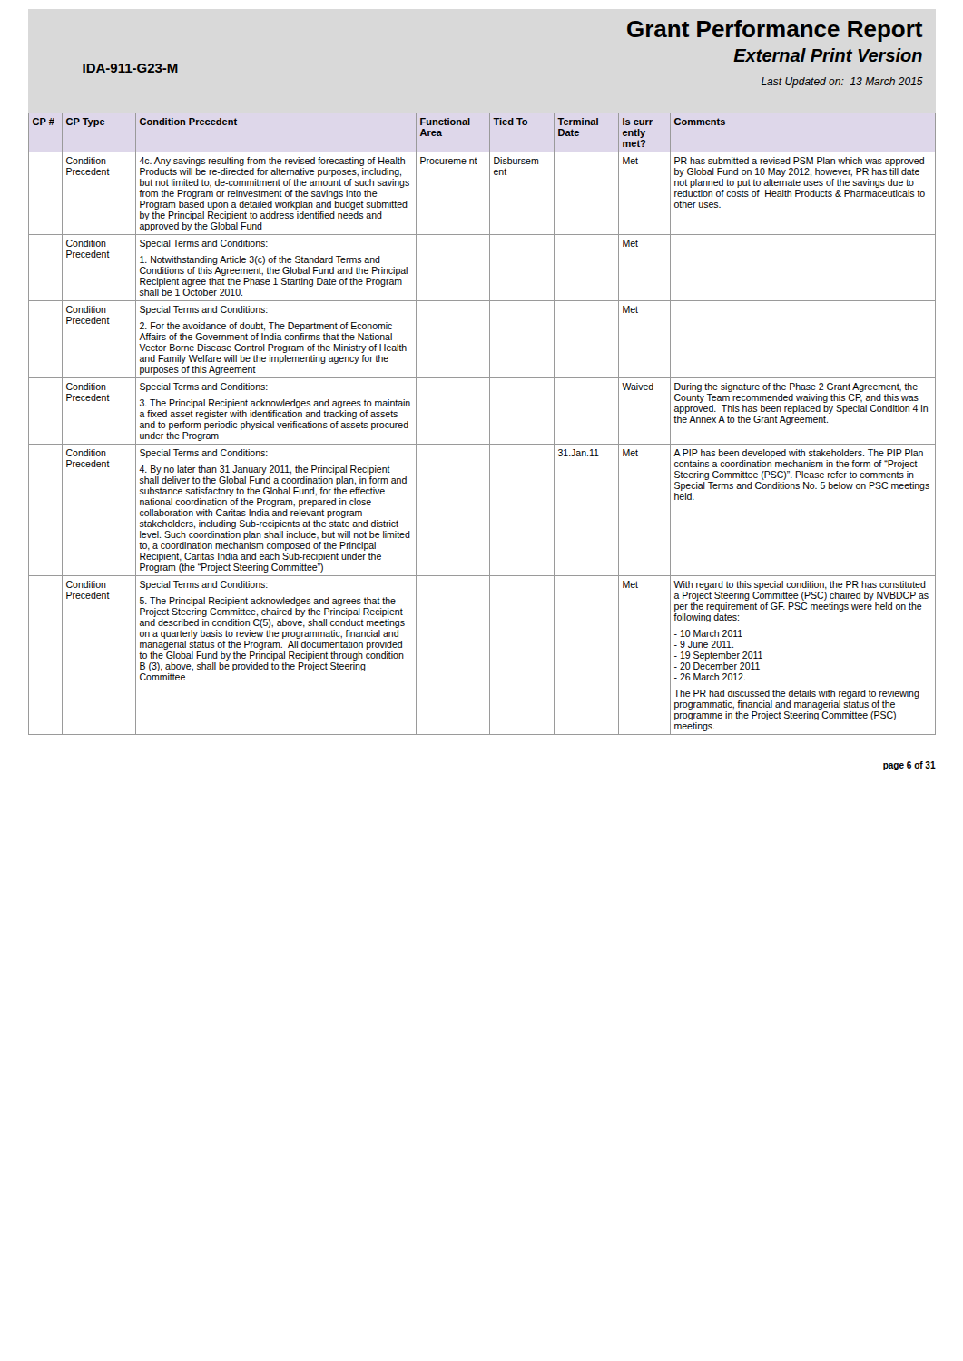Grant Performance Report
External Print Version
IDA-911-G23-M
Last Updated on: 13 March 2015
| CP # | CP Type | Condition Precedent | Functional Area | Tied To | Terminal Date | Is curr ently met? | Comments |
| --- | --- | --- | --- | --- | --- | --- | --- |
| | Condition Precedent | 4c. Any savings resulting from the revised forecasting of Health Products will be re-directed for alternative purposes, including, but not limited to, de-commitment of the amount of such savings from the Program or reinvestment of the savings into the Program based upon a detailed workplan and budget submitted by the Principal Recipient to address identified needs and approved by the Global Fund | Procureme nt | Disbursem ent | | Met | PR has submitted a revised PSM Plan which was approved by Global Fund on 10 May 2012, however, PR has till date not planned to put to alternate uses of the savings due to reduction of costs of Health Products & Pharmaceuticals to other uses. |
| | Condition Precedent | Special Terms and Conditions: 1. Notwithstanding Article 3(c) of the Standard Terms and Conditions of this Agreement, the Global Fund and the Principal Recipient agree that the Phase 1 Starting Date of the Program shall be 1 October 2010. | | | | Met | |
| | Condition Precedent | Special Terms and Conditions: 2. For the avoidance of doubt, The Department of Economic Affairs of the Government of India confirms that the National Vector Borne Disease Control Program of the Ministry of Health and Family Welfare will be the implementing agency for the purposes of this Agreement | | | | Met | |
| | Condition Precedent | Special Terms and Conditions: 3. The Principal Recipient acknowledges and agrees to maintain a fixed asset register with identification and tracking of assets and to perform periodic physical verifications of assets procured under the Program | | | | Waived | During the signature of the Phase 2 Grant Agreement, the County Team recommended waiving this CP, and this was approved. This has been replaced by Special Condition 4 in the Annex A to the Grant Agreement. |
| | Condition Precedent | Special Terms and Conditions: 4. By no later than 31 January 2011, the Principal Recipient shall deliver to the Global Fund a coordination plan, in form and substance satisfactory to the Global Fund, for the effective national coordination of the Program, prepared in close collaboration with Caritas India and relevant program stakeholders, including Sub-recipients at the state and district level. Such coordination plan shall include, but will not be limited to, a coordination mechanism composed of the Principal Recipient, Caritas India and each Sub-recipient under the Program (the “Project Steering Committee”) | | | 31.Jan.11 | Met | A PIP has been developed with stakeholders. The PIP Plan contains a coordination mechanism in the form of “Project Steering Committee (PSC)”. Please refer to comments in Special Terms and Conditions No. 5 below on PSC meetings held. |
| | Condition Precedent | Special Terms and Conditions: 5. The Principal Recipient acknowledges and agrees that the Project Steering Committee, chaired by the Principal Recipient and described in condition C(5), above, shall conduct meetings on a quarterly basis to review the programmatic, financial and managerial status of the Program. All documentation provided to the Global Fund by the Principal Recipient through condition B (3), above, shall be provided to the Project Steering Committee | | | | Met | With regard to this special condition, the PR has constituted a Project Steering Committee (PSC) chaired by NVBDCP as per the requirement of GF. PSC meetings were held on the following dates: - 10 March 2011 - 9 June 2011. - 19 September 2011 - 20 December 2011 - 26 March 2012. The PR had discussed the details with regard to reviewing programmatic, financial and managerial status of the programme in the Project Steering Committee (PSC) meetings. |
page 6 of 31